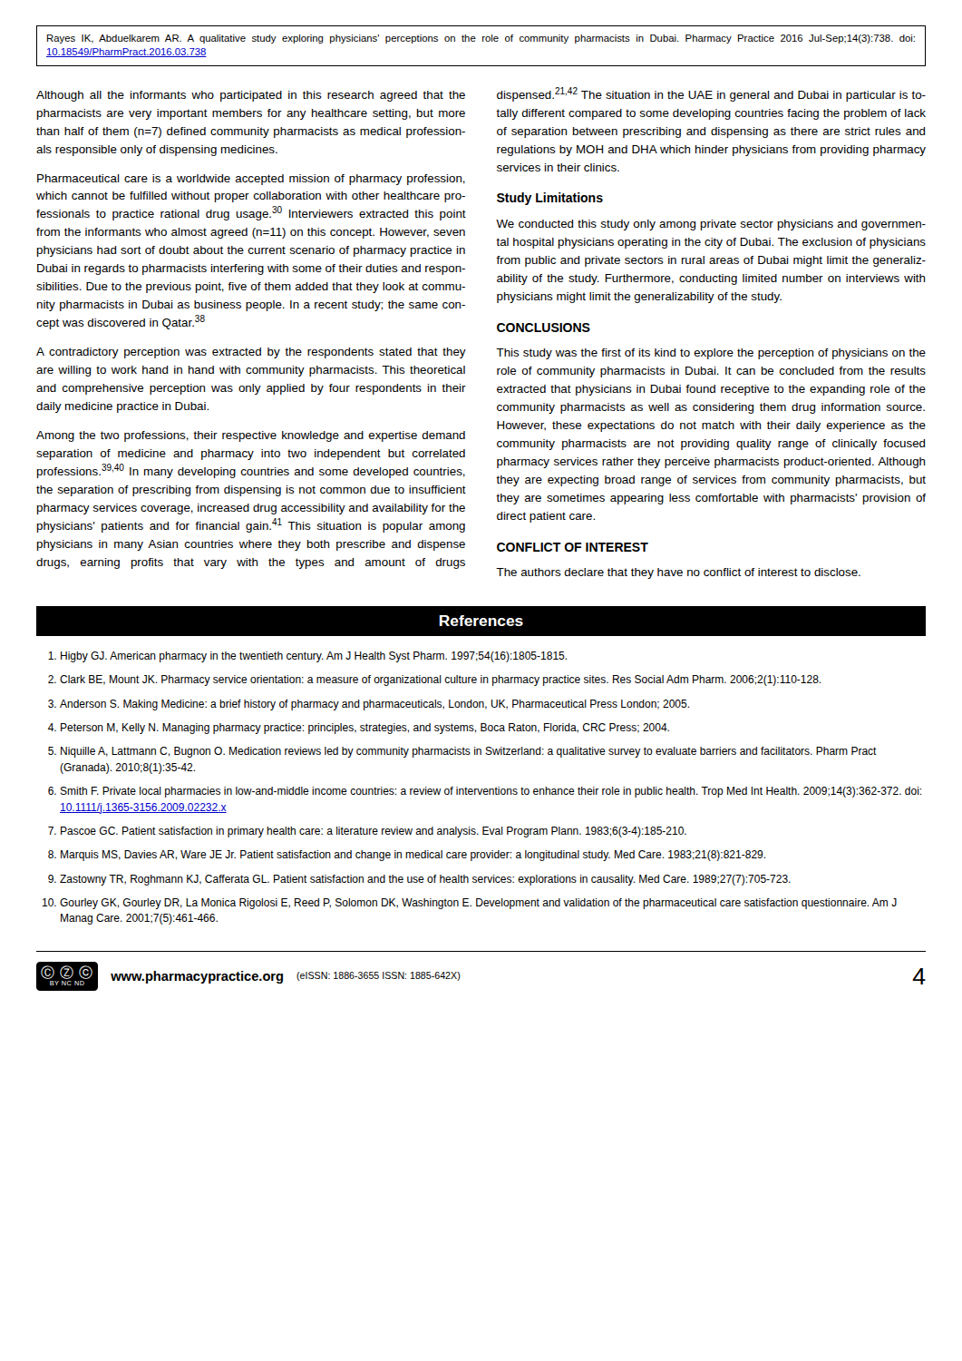Rayes IK, Abduelkarem AR. A qualitative study exploring physicians' perceptions on the role of community pharmacists in Dubai. Pharmacy Practice 2016 Jul-Sep;14(3):738. doi: 10.18549/PharmPract.2016.03.738
Although all the informants who participated in this research agreed that the pharmacists are very important members for any healthcare setting, but more than half of them (n=7) defined community pharmacists as medical professionals responsible only of dispensing medicines.
Pharmaceutical care is a worldwide accepted mission of pharmacy profession, which cannot be fulfilled without proper collaboration with other healthcare professionals to practice rational drug usage.30 Interviewers extracted this point from the informants who almost agreed (n=11) on this concept. However, seven physicians had sort of doubt about the current scenario of pharmacy practice in Dubai in regards to pharmacists interfering with some of their duties and responsibilities. Due to the previous point, five of them added that they look at community pharmacists in Dubai as business people. In a recent study; the same concept was discovered in Qatar.38
A contradictory perception was extracted by the respondents stated that they are willing to work hand in hand with community pharmacists. This theoretical and comprehensive perception was only applied by four respondents in their daily medicine practice in Dubai.
Among the two professions, their respective knowledge and expertise demand separation of medicine and pharmacy into two independent but correlated professions.39,40 In many developing countries and some developed countries, the separation of prescribing from dispensing is not common due to insufficient pharmacy services coverage, increased drug accessibility and availability for the physicians' patients and for financial gain.41 This situation is popular among physicians in many Asian countries where they both prescribe and dispense drugs, earning profits that vary with the types and amount of drugs dispensed.21,42 The situation in the UAE in general and Dubai in particular is totally different compared to some developing countries facing the problem of lack of separation between prescribing and dispensing as there are strict rules and regulations by MOH and DHA which hinder physicians from providing pharmacy services in their clinics.
Study Limitations
We conducted this study only among private sector physicians and governmental hospital physicians operating in the city of Dubai. The exclusion of physicians from public and private sectors in rural areas of Dubai might limit the generalizability of the study. Furthermore, conducting limited number on interviews with physicians might limit the generalizability of the study.
CONCLUSIONS
This study was the first of its kind to explore the perception of physicians on the role of community pharmacists in Dubai. It can be concluded from the results extracted that physicians in Dubai found receptive to the expanding role of the community pharmacists as well as considering them drug information source. However, these expectations do not match with their daily experience as the community pharmacists are not providing quality range of clinically focused pharmacy services rather they perceive pharmacists product-oriented. Although they are expecting broad range of services from community pharmacists, but they are sometimes appearing less comfortable with pharmacists' provision of direct patient care.
CONFLICT OF INTEREST
The authors declare that they have no conflict of interest to disclose.
References
Higby GJ. American pharmacy in the twentieth century. Am J Health Syst Pharm. 1997;54(16):1805-1815.
Clark BE, Mount JK. Pharmacy service orientation: a measure of organizational culture in pharmacy practice sites. Res Social Adm Pharm. 2006;2(1):110-128.
Anderson S. Making Medicine: a brief history of pharmacy and pharmaceuticals, London, UK, Pharmaceutical Press London; 2005.
Peterson M, Kelly N. Managing pharmacy practice: principles, strategies, and systems, Boca Raton, Florida, CRC Press; 2004.
Niquille A, Lattmann C, Bugnon O. Medication reviews led by community pharmacists in Switzerland: a qualitative survey to evaluate barriers and facilitators. Pharm Pract (Granada). 2010;8(1):35-42.
Smith F. Private local pharmacies in low-and-middle income countries: a review of interventions to enhance their role in public health. Trop Med Int Health. 2009;14(3):362-372. doi: 10.1111/j.1365-3156.2009.02232.x
Pascoe GC. Patient satisfaction in primary health care: a literature review and analysis. Eval Program Plann. 1983;6(3-4):185-210.
Marquis MS, Davies AR, Ware JE Jr. Patient satisfaction and change in medical care provider: a longitudinal study. Med Care. 1983;21(8):821-829.
Zastowny TR, Roghmann KJ, Cafferata GL. Patient satisfaction and the use of health services: explorations in causality. Med Care. 1989;27(7):705-723.
Gourley GK, Gourley DR, La Monica Rigolosi E, Reed P, Solomon DK, Washington E. Development and validation of the pharmaceutical care satisfaction questionnaire. Am J Manag Care. 2001;7(5):461-466.
Ⓒ Ⓩ ⓒ BY NC ND www.pharmacypractice.org (eISSN: 1886-3655 ISSN: 1885-642X)
4